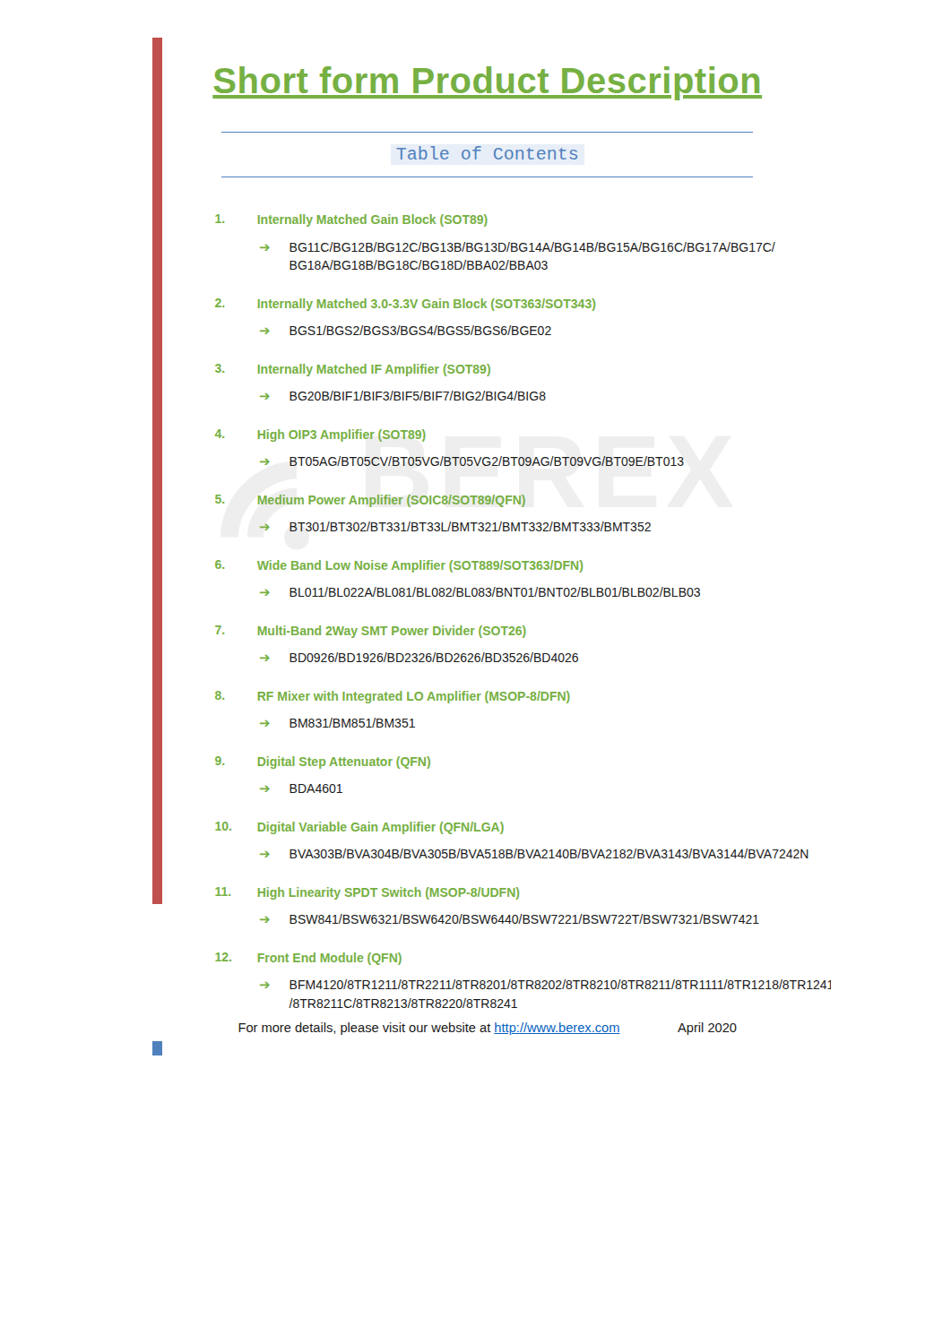BEREX
Short form Product Description
Table of Contents
Internally Matched Gain Block (SOT89)
BG11C/BG12B/BG12C/BG13B/BG13D/BG14A/BG14B/BG15A/BG16C/BG17A/BG17C/
BG18A/BG18B/BG18C/BG18D/BBA02/BBA03
Internally Matched 3.0-3.3V Gain Block (SOT363/SOT343)
BGS1/BGS2/BGS3/BGS4/BGS5/BGS6/BGE02
Internally Matched IF Amplifier (SOT89)
BG20B/BIF1/BIF3/BIF5/BIF7/BIG2/BIG4/BIG8
High OIP3 Amplifier (SOT89)
BT05AG/BT05CV/BT05VG/BT05VG2/BT09AG/BT09VG/BT09E/BT013
Medium Power Amplifier (SOIC8/SOT89/QFN)
BT301/BT302/BT331/BT33L/BMT321/BMT332/BMT333/BMT352
Wide Band Low Noise Amplifier (SOT889/SOT363/DFN)
BL011/BL022A/BL081/BL082/BL083/BNT01/BNT02/BLB01/BLB02/BLB03
Multi-Band 2Way SMT Power Divider (SOT26)
BD0926/BD1926/BD2326/BD2626/BD3526/BD4026
RF Mixer with Integrated LO Amplifier (MSOP-8/DFN)
BM831/BM851/BM351
Digital Step Attenuator (QFN)
BDA4601
Digital Variable Gain Amplifier (QFN/LGA)
BVA303B/BVA304B/BVA305B/BVA518B/BVA2140B/BVA2182/BVA3143/BVA3144/BVA7242N
High Linearity SPDT Switch (MSOP-8/UDFN)
BSW841/BSW6321/BSW6420/BSW6440/BSW7221/BSW722T/BSW7321/BSW7421
Front End Module (QFN)
BFM4120/8TR1211/8TR2211/8TR8201/8TR8202/8TR8210/8TR8211/8TR1111/8TR1218/8TR1241/8TR7201
/8TR8211C/8TR8213/8TR8220/8TR8241
For more details, please visit our website at http://www.berex.com April 2020